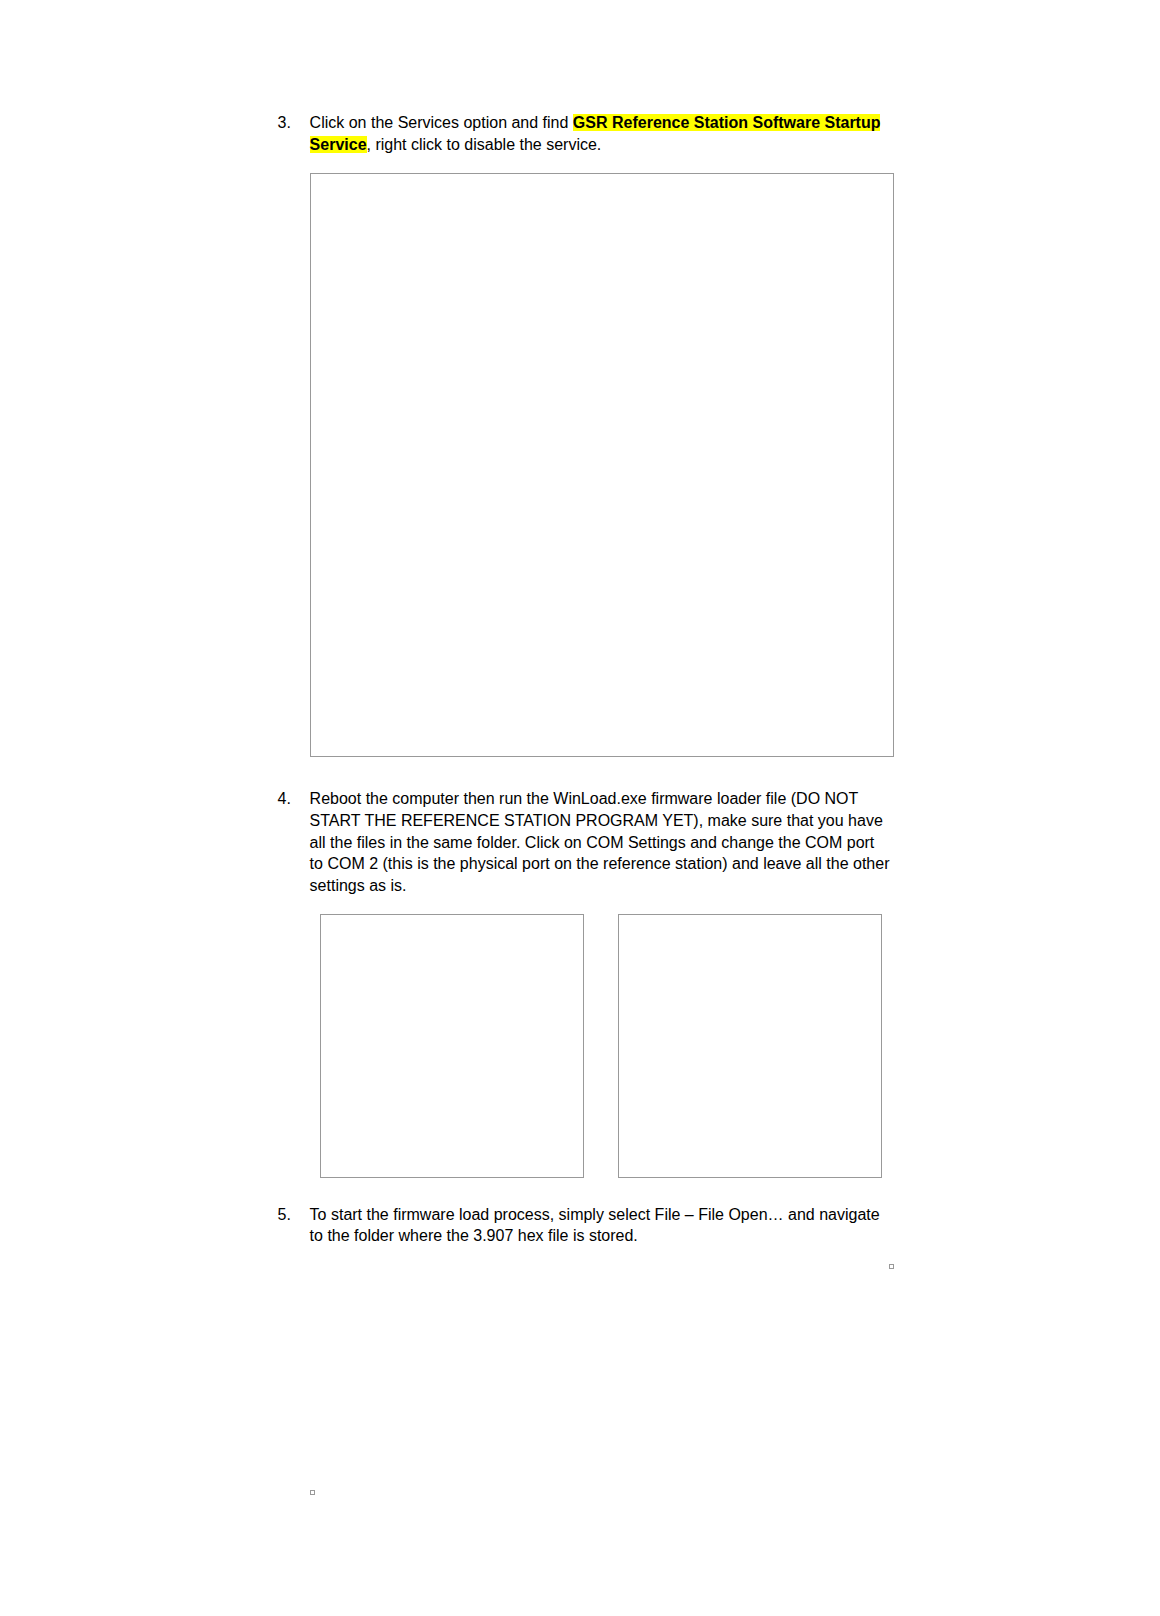Click on the Services option and find GSR Reference Station Software Startup Service, right click to disable the service.
Reboot the computer then run the WinLoad.exe firmware loader file (DO NOT START THE REFERENCE STATION PROGRAM YET), make sure that you have all the files in the same folder. Click on COM Settings and change the COM port to COM 2 (this is the physical port on the reference station) and leave all the other settings as is.
To start the firmware load process, simply select File – File Open… and navigate to the folder where the 3.907 hex file is stored.